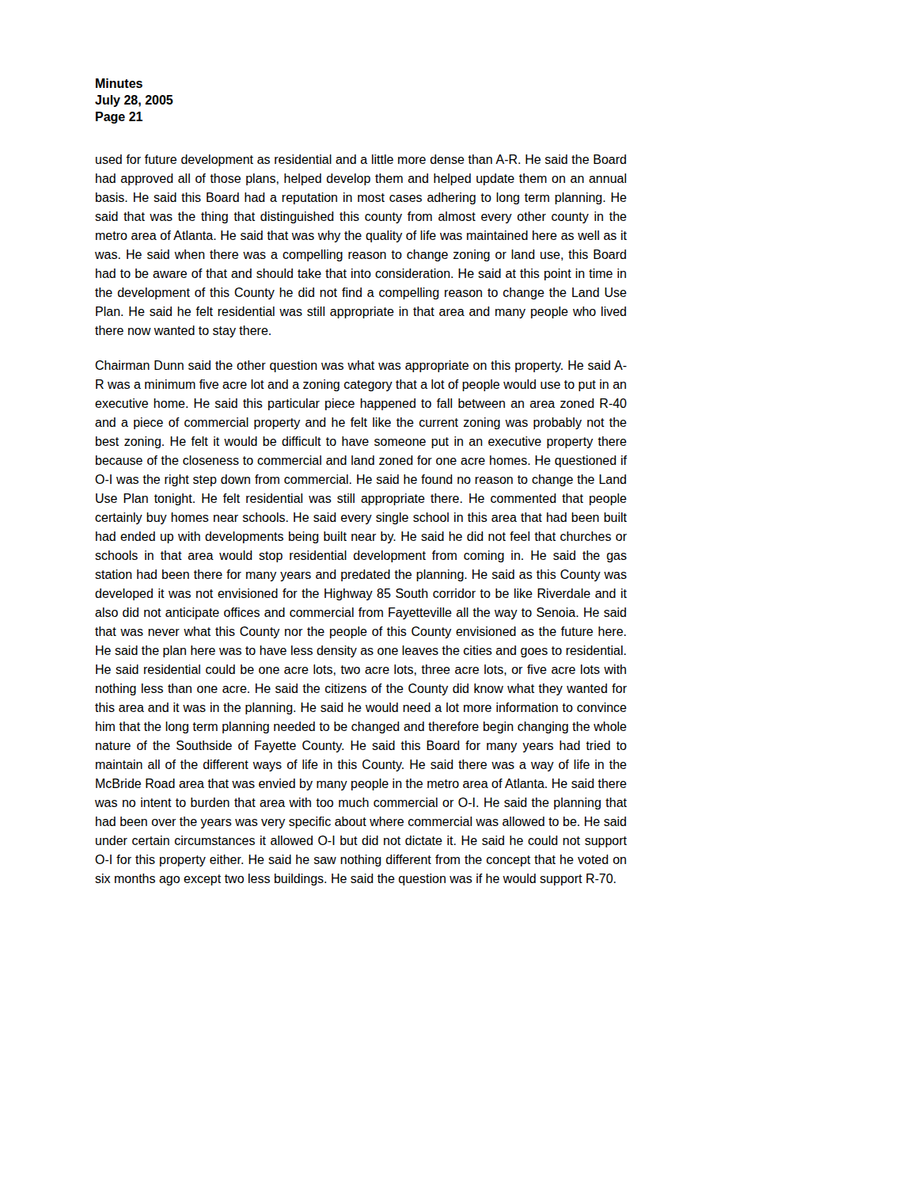Minutes
July 28, 2005
Page 21
used for future development as residential and a little more dense than A-R. He said the Board had approved all of those plans, helped develop them and helped update them on an annual basis. He said this Board had a reputation in most cases adhering to long term planning. He said that was the thing that distinguished this county from almost every other county in the metro area of Atlanta. He said that was why the quality of life was maintained here as well as it was. He said when there was a compelling reason to change zoning or land use, this Board had to be aware of that and should take that into consideration. He said at this point in time in the development of this County he did not find a compelling reason to change the Land Use Plan. He said he felt residential was still appropriate in that area and many people who lived there now wanted to stay there.
Chairman Dunn said the other question was what was appropriate on this property. He said A-R was a minimum five acre lot and a zoning category that a lot of people would use to put in an executive home. He said this particular piece happened to fall between an area zoned R-40 and a piece of commercial property and he felt like the current zoning was probably not the best zoning. He felt it would be difficult to have someone put in an executive property there because of the closeness to commercial and land zoned for one acre homes. He questioned if O-I was the right step down from commercial. He said he found no reason to change the Land Use Plan tonight. He felt residential was still appropriate there. He commented that people certainly buy homes near schools. He said every single school in this area that had been built had ended up with developments being built near by. He said he did not feel that churches or schools in that area would stop residential development from coming in. He said the gas station had been there for many years and predated the planning. He said as this County was developed it was not envisioned for the Highway 85 South corridor to be like Riverdale and it also did not anticipate offices and commercial from Fayetteville all the way to Senoia. He said that was never what this County nor the people of this County envisioned as the future here. He said the plan here was to have less density as one leaves the cities and goes to residential. He said residential could be one acre lots, two acre lots, three acre lots, or five acre lots with nothing less than one acre. He said the citizens of the County did know what they wanted for this area and it was in the planning. He said he would need a lot more information to convince him that the long term planning needed to be changed and therefore begin changing the whole nature of the Southside of Fayette County. He said this Board for many years had tried to maintain all of the different ways of life in this County. He said there was a way of life in the McBride Road area that was envied by many people in the metro area of Atlanta. He said there was no intent to burden that area with too much commercial or O-I. He said the planning that had been over the years was very specific about where commercial was allowed to be. He said under certain circumstances it allowed O-I but did not dictate it. He said he could not support O-I for this property either. He said he saw nothing different from the concept that he voted on six months ago except two less buildings. He said the question was if he would support R-70.